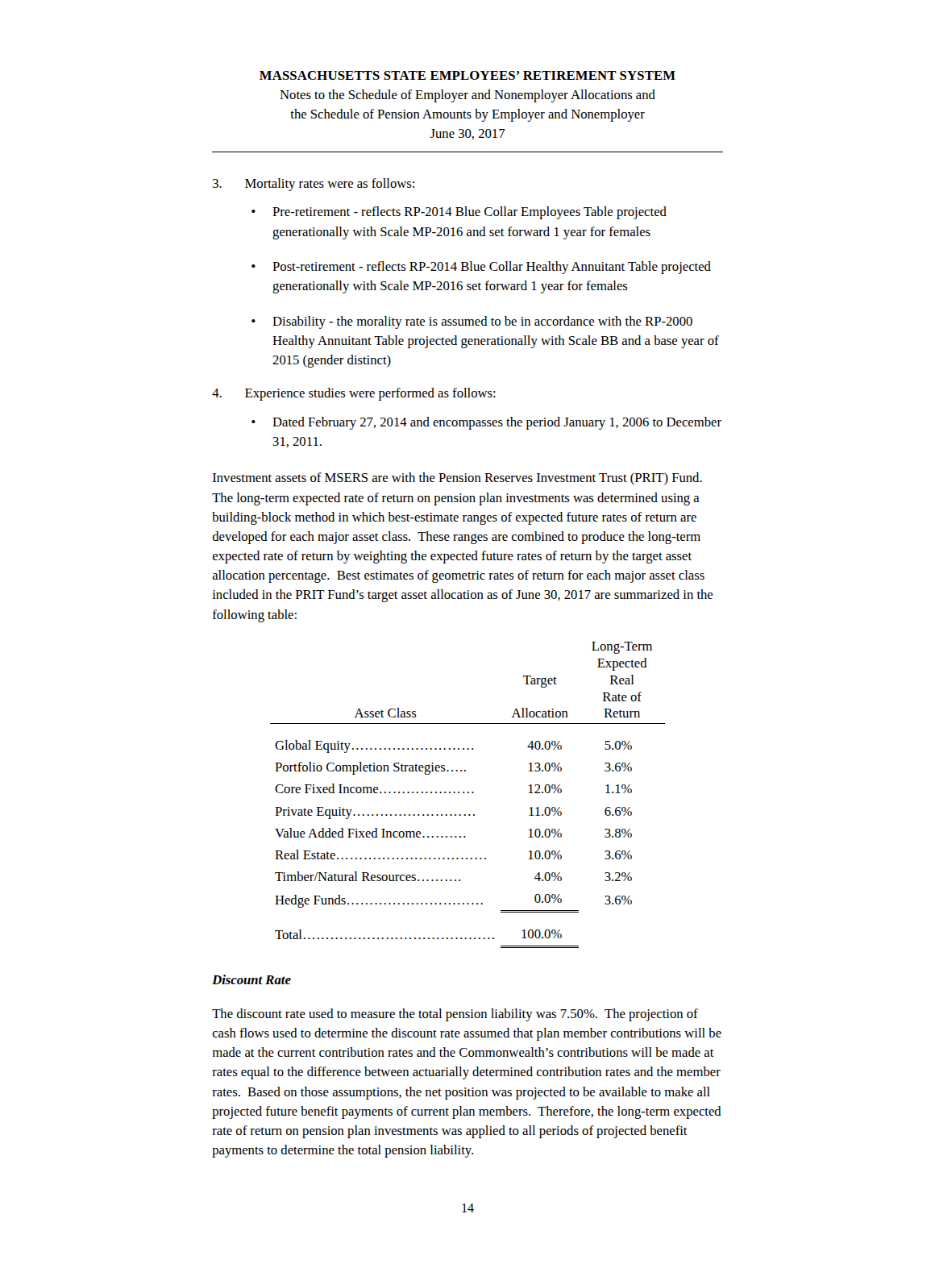MASSACHUSETTS STATE EMPLOYEES’ RETIREMENT SYSTEM
Notes to the Schedule of Employer and Nonemployer Allocations and
the Schedule of Pension Amounts by Employer and Nonemployer
June 30, 2017
3. Mortality rates were as follows:
Pre-retirement - reflects RP-2014 Blue Collar Employees Table projected generationally with Scale MP-2016 and set forward 1 year for females
Post-retirement - reflects RP-2014 Blue Collar Healthy Annuitant Table projected generationally with Scale MP-2016 set forward 1 year for females
Disability - the morality rate is assumed to be in accordance with the RP-2000 Healthy Annuitant Table projected generationally with Scale BB and a base year of 2015 (gender distinct)
4. Experience studies were performed as follows:
Dated February 27, 2014 and encompasses the period January 1, 2006 to December 31, 2011.
Investment assets of MSERS are with the Pension Reserves Investment Trust (PRIT) Fund. The long-term expected rate of return on pension plan investments was determined using a building-block method in which best-estimate ranges of expected future rates of return are developed for each major asset class. These ranges are combined to produce the long-term expected rate of return by weighting the expected future rates of return by the target asset allocation percentage. Best estimates of geometric rates of return for each major asset class included in the PRIT Fund’s target asset allocation as of June 30, 2017 are summarized in the following table:
| | | Long-Term |
| --- | --- | --- |
| | Target | Expected Real |
| Asset Class | Allocation | Rate of Return |
| Global Equity ……………………… | 40.0% | 5.0% |
| Portfolio Completion Strategies ….. | 13.0% | 3.6% |
| Core Fixed Income ………………… | 12.0% | 1.1% |
| Private Equity ……………………… | 11.0% | 6.6% |
| Value Added Fixed Income ………. | 10.0% | 3.8% |
| Real Estate …………………………… | 10.0% | 3.6% |
| Timber/Natural Resources ………. | 4.0% | 3.2% |
| Hedge Funds ………………………… | 0.0% | 3.6% |
| Total …………………………………… | 100.0% | |
Discount Rate
The discount rate used to measure the total pension liability was 7.50%. The projection of cash flows used to determine the discount rate assumed that plan member contributions will be made at the current contribution rates and the Commonwealth’s contributions will be made at rates equal to the difference between actuarially determined contribution rates and the member rates. Based on those assumptions, the net position was projected to be available to make all projected future benefit payments of current plan members. Therefore, the long-term expected rate of return on pension plan investments was applied to all periods of projected benefit payments to determine the total pension liability.
14